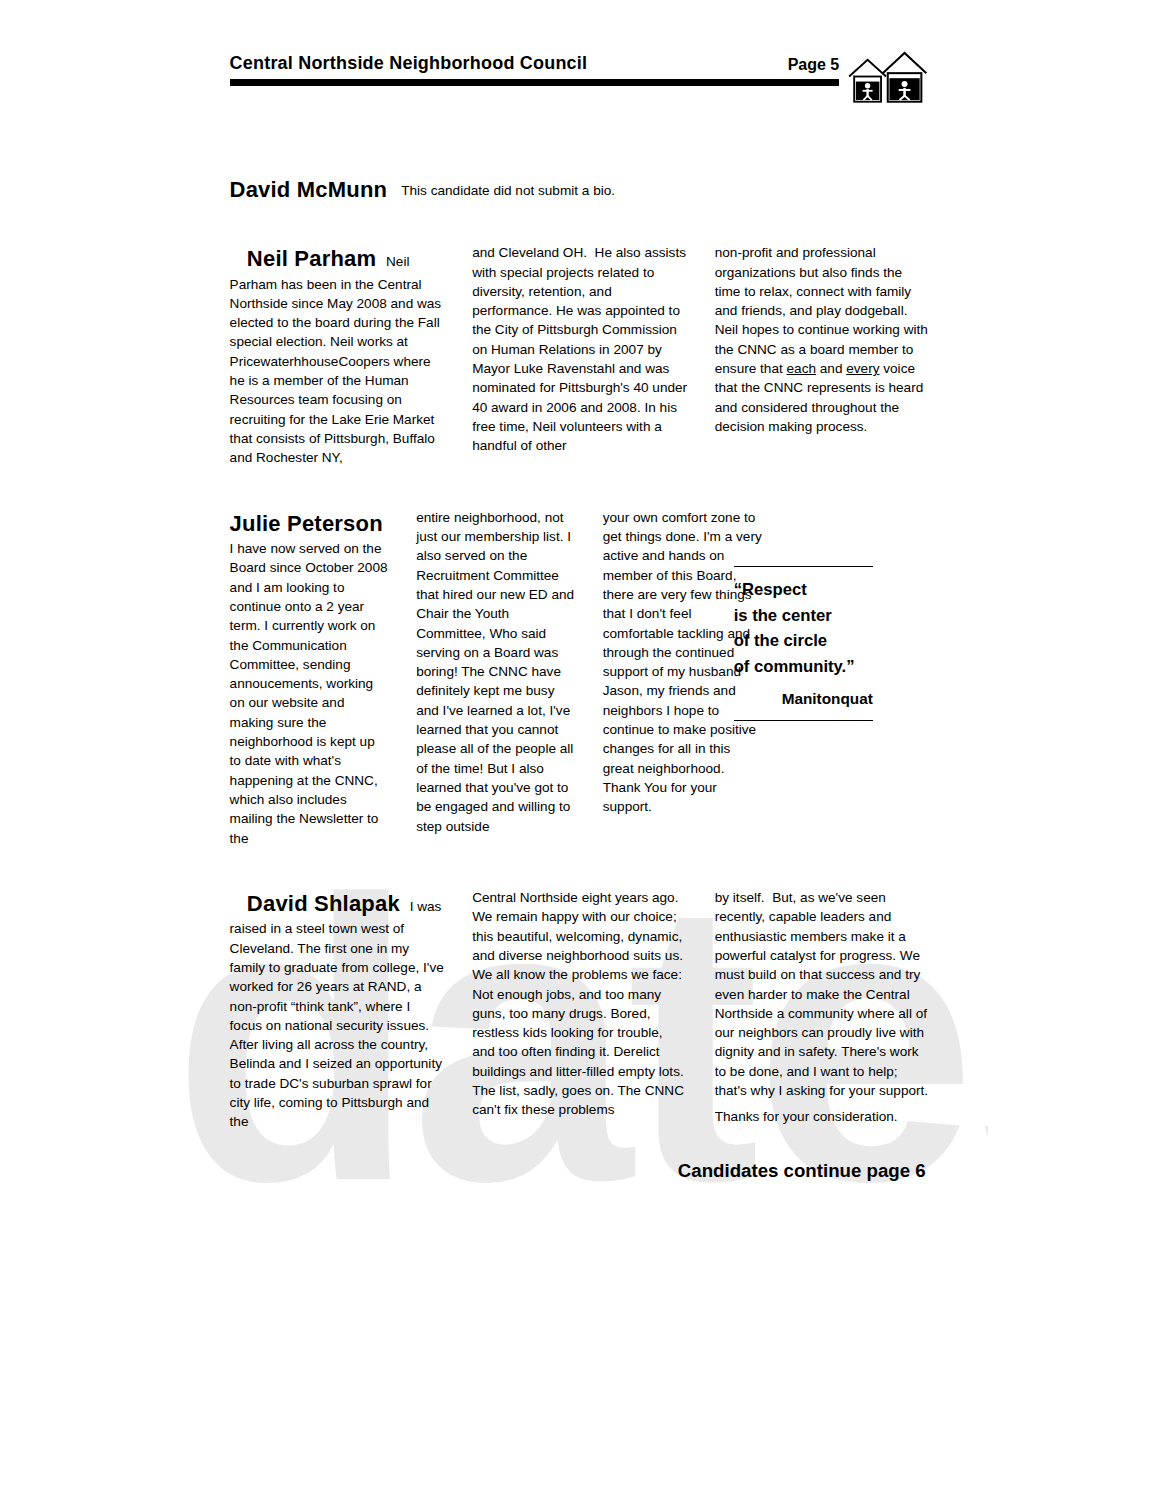Central Northside Neighborhood Council
Page 5
dates
David McMunn This candidate did not submit a bio.
Neil Parham Neil Parham has been in the Central Northside since May 2008 and was elected to the board during the Fall special election. Neil works at PricewaterhhouseCoopers where he is a member of the Human Resources team focusing on recruiting for the Lake Erie Market that consists of Pittsburgh, Buffalo and Rochester NY,
and Cleveland OH. He also assists with special projects related to diversity, retention, and performance. He was appointed to the City of Pittsburgh Commission on Human Relations in 2007 by Mayor Luke Ravenstahl and was nominated for Pittsburgh's 40 under 40 award in 2006 and 2008. In his free time, Neil volunteers with a handful of other
non-profit and professional organizations but also finds the time to relax, connect with family and friends, and play dodgeball. Neil hopes to continue working with the CNNC as a board member to ensure that each and every voice that the CNNC represents is heard and considered throughout the decision making process.
“Respect
is the center
of the circle
of community.”
Manitonquat
Julie Peterson I have now served on the Board since October 2008 and I am looking to continue onto a 2 year term. I currently work on the Communication Committee, sending annoucements, working on our website and making sure the neighborhood is kept up to date with what's happening at the CNNC, which also includes mailing the Newsletter to the
entire neighborhood, not just our membership list. I also served on the Recruitment Committee that hired our new ED and Chair the Youth Committee, Who said serving on a Board was boring! The CNNC have definitely kept me busy and I've learned a lot, I've learned that you cannot please all of the people all of the time! But I also learned that you've got to be engaged and willing to step outside
your own comfort zone to get things done. I'm a very active and hands on member of this Board, there are very few things that I don't feel comfortable tackling and through the continued support of my husband Jason, my friends and neighbors I hope to continue to make positive changes for all in this great neighborhood. Thank You for your support.
David Shlapak I was raised in a steel town west of Cleveland. The first one in my family to graduate from college, I've worked for 26 years at RAND, a non-profit “think tank”, where I focus on national security issues. After living all across the country, Belinda and I seized an opportunity to trade DC's suburban sprawl for city life, coming to Pittsburgh and the
Central Northside eight years ago. We remain happy with our choice; this beautiful, welcoming, dynamic, and diverse neighborhood suits us. We all know the problems we face: Not enough jobs, and too many guns, too many drugs. Bored, restless kids looking for trouble, and too often finding it. Derelict buildings and litter-filled empty lots. The list, sadly, goes on. The CNNC can't fix these problems
by itself. But, as we've seen recently, capable leaders and enthusiastic members make it a powerful catalyst for progress. We must build on that success and try even harder to make the Central Northside a community where all of our neighbors can proudly live with dignity and in safety. There's work to be done, and I want to help; that's why I asking for your support.
Thanks for your consideration.
Candidates continue page 6